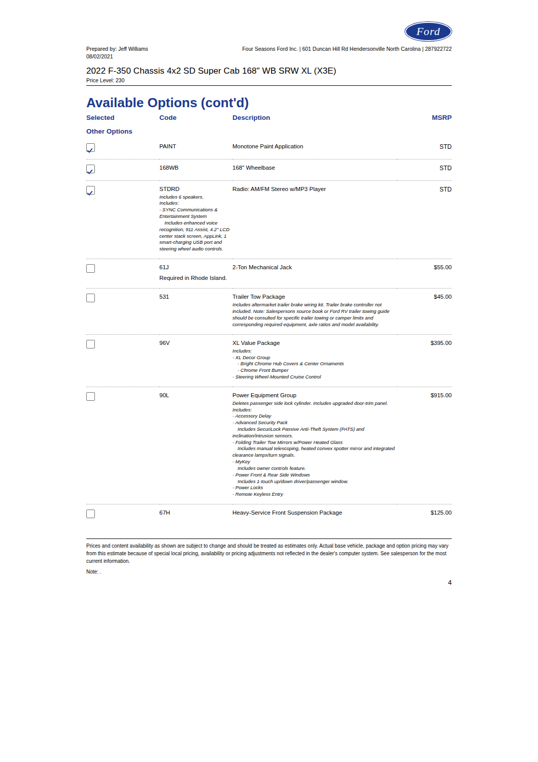Ford
Prepared by: Jeff Williams 08/02/2021
Four Seasons Ford Inc. | 601 Duncan Hill Rd Hendersonville North Carolina | 287922722
2022 F-350 Chassis 4x2 SD Super Cab 168" WB SRW XL (X3E)
Price Level: 230
Available Options (cont'd)
| Selected | Code | Description | MSRP |
| --- | --- | --- | --- |
| Other Options |
| | PAINT | Monotone Paint Application | STD |
| | 168WB | 168" Wheelbase | STD |
| | STDRD Includes 6 speakers. Includes: - SYNC Communications & Entertainment System Includes enhanced voice recognition, 911 Assist, 4.2" LCD center stack screen, AppLink, 1 smart-charging USB port and steering wheel audio controls. | Radio: AM/FM Stereo w/MP3 Player | STD |
| | 61J Required in Rhode Island. | 2-Ton Mechanical Jack | $55.00 |
| | 531 | Trailer Tow Package Includes aftermarket trailer brake wiring kit. Trailer brake controller not included. Note: Salespersons source book or Ford RV trailer towing guide should be consulted for specific trailer towing or camper limits and corresponding required equipment, axle ratios and model availability. | $45.00 |
| | 96V | XL Value Package Includes: - XL Decor Group - Bright Chrome Hub Covers & Center Ornaments - Chrome Front Bumper - Steering Wheel-Mounted Cruise Control | $395.00 |
| | 90L | Power Equipment Group Deletes passenger side lock cylinder. Includes upgraded door-trim panel. Includes: - Accessory Delay - Advanced Security Pack Includes SecuriLock Passive Anti-Theft System (PATS) and inclination/intrusion sensors. - Folding Trailer Tow Mirrors w/Power Heated Glass Includes manual telescoping, heated convex spotter mirror and integrated clearance lamps/turn signals. - MyKey Includes owner controls feature. - Power Front & Rear Side Windows Includes 1-touch up/down driver/passenger window. - Power Locks - Remote Keyless Entry | $915.00 |
| | 67H | Heavy-Service Front Suspension Package | $125.00 |
Prices and content availability as shown are subject to change and should be treated as estimates only. Actual base vehicle, package and option pricing may vary from this estimate because of special local pricing, availability or pricing adjustments not reflected in the dealer's computer system. See salesperson for the most current information.
Note: .
4